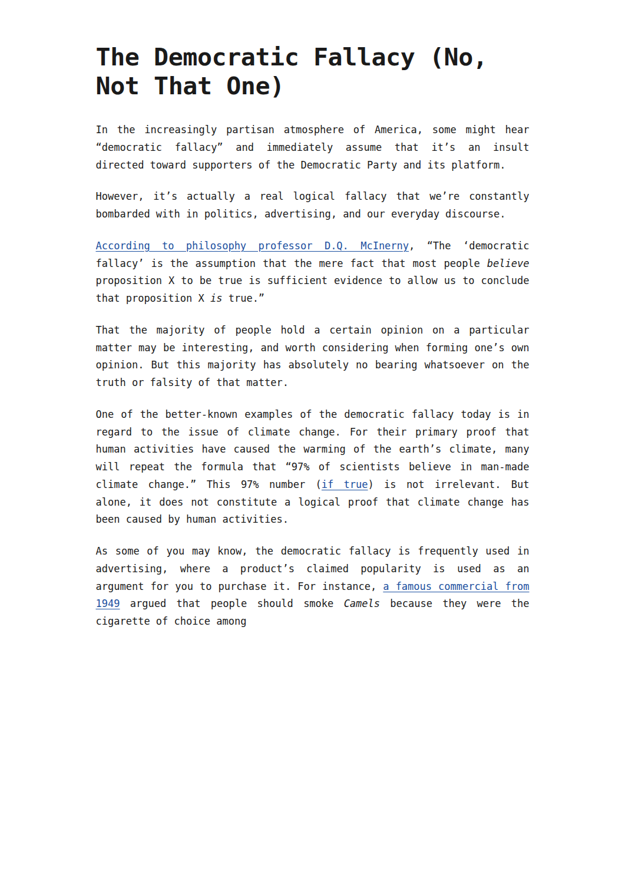The Democratic Fallacy (No, Not That One)
In the increasingly partisan atmosphere of America, some might hear “democratic fallacy” and immediately assume that it’s an insult directed toward supporters of the Democratic Party and its platform.
However, it’s actually a real logical fallacy that we’re constantly bombarded with in politics, advertising, and our everyday discourse.
According to philosophy professor D.Q. McInerny, “The ‘democratic fallacy’ is the assumption that the mere fact that most people believe proposition X to be true is sufficient evidence to allow us to conclude that proposition X is true.”
That the majority of people hold a certain opinion on a particular matter may be interesting, and worth considering when forming one’s own opinion. But this majority has absolutely no bearing whatsoever on the truth or falsity of that matter.
One of the better-known examples of the democratic fallacy today is in regard to the issue of climate change. For their primary proof that human activities have caused the warming of the earth’s climate, many will repeat the formula that “97% of scientists believe in man-made climate change.” This 97% number (if true) is not irrelevant. But alone, it does not constitute a logical proof that climate change has been caused by human activities.
As some of you may know, the democratic fallacy is frequently used in advertising, where a product’s claimed popularity is used as an argument for you to purchase it. For instance, a famous commercial from 1949 argued that people should smoke Camels because they were the cigarette of choice among